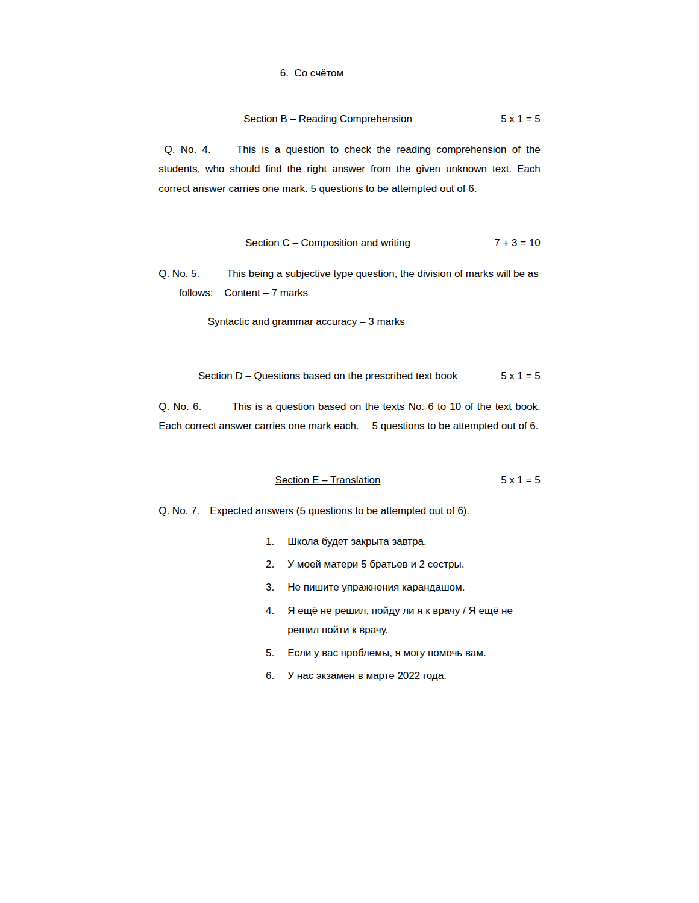6. Со счётом
Section B – Reading Comprehension 5 x 1 = 5
Q. No. 4.   This is a question to check the reading comprehension of the students, who should find the right answer from the given unknown text. Each correct answer carries one mark. 5 questions to be attempted out of 6.
Section C – Composition and writing 7 + 3 = 10
Q. No. 5.    This being a subjective type question, the division of marks will be as
follows: Content – 7 marks
Syntactic and grammar accuracy – 3 marks
Section D – Questions based on the prescribed text book 5 x 1 = 5
Q. No. 6.   This is a question based on the texts No. 6 to 10 of the text book. Each correct answer carries one mark each.  5 questions to be attempted out of 6.
Section E – Translation 5 x 1 = 5
Q. No. 7. Expected answers (5 questions to be attempted out of 6).
Школа будет закрыта завтра.
У моей матери 5 братьев и 2 сестры.
Не пишите упражнения карандашом.
Я ещё не решил, пойду ли я к врачу / Я ещё не решил пойти к врачу.
Если у вас проблемы, я могу помочь вам.
У нас экзамен в марте 2022 года.